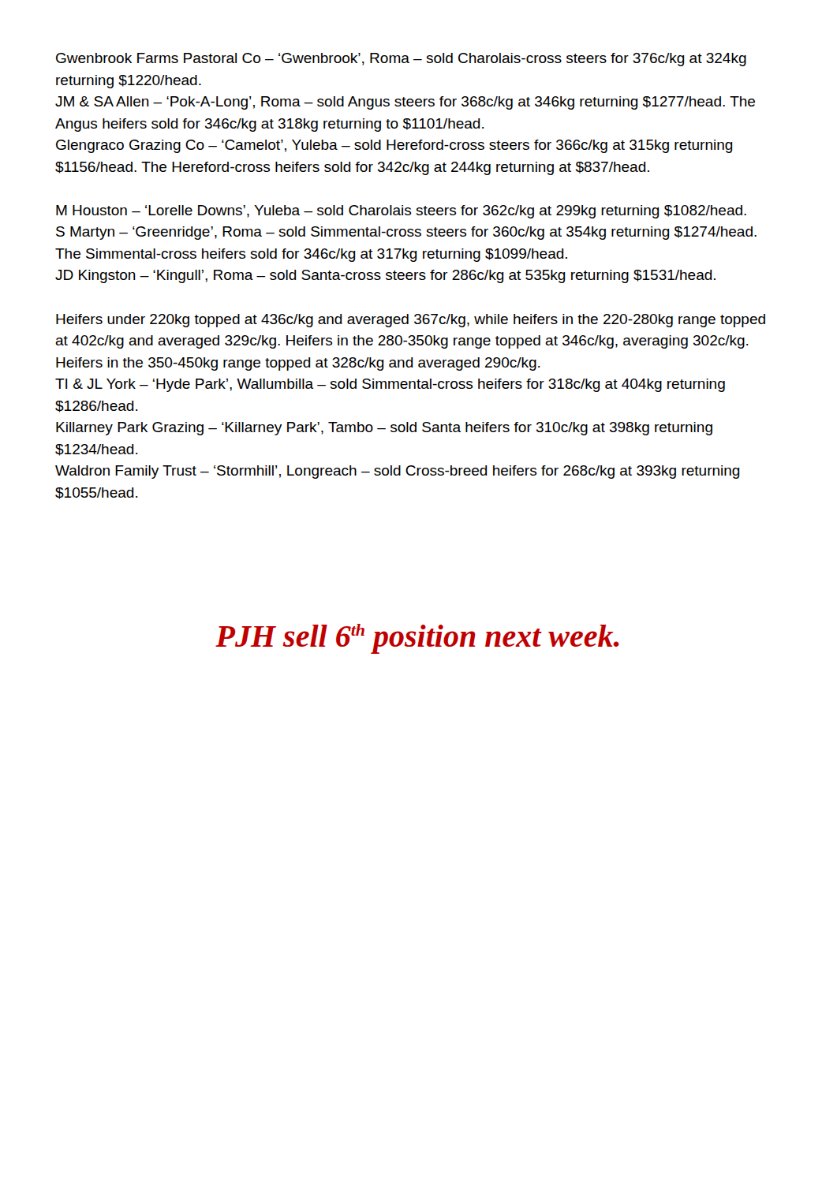Gwenbrook Farms Pastoral Co – ‘Gwenbrook’, Roma – sold Charolais-cross steers for 376c/kg at 324kg returning $1220/head.
JM & SA Allen – ‘Pok-A-Long’, Roma – sold Angus steers for 368c/kg at 346kg returning $1277/head. The Angus heifers sold for 346c/kg at 318kg returning to $1101/head.
Glengraco Grazing Co – ‘Camelot’, Yuleba – sold Hereford-cross steers for 366c/kg at 315kg returning $1156/head. The Hereford-cross heifers sold for 342c/kg at 244kg returning at $837/head.
M Houston – ‘Lorelle Downs’, Yuleba – sold Charolais steers for 362c/kg at 299kg returning $1082/head.
S Martyn – ‘Greenridge’, Roma – sold Simmental-cross steers for 360c/kg at 354kg returning $1274/head. The Simmental-cross heifers sold for 346c/kg at 317kg returning $1099/head.
JD Kingston – ‘Kingull’, Roma – sold Santa-cross steers for 286c/kg at 535kg returning $1531/head.
Heifers under 220kg topped at 436c/kg and averaged 367c/kg, while heifers in the 220-280kg range topped at 402c/kg and averaged 329c/kg. Heifers in the 280-350kg range topped at 346c/kg, averaging 302c/kg. Heifers in the 350-450kg range topped at 328c/kg and averaged 290c/kg.
TI & JL York – ‘Hyde Park’, Wallumbilla – sold Simmental-cross heifers for 318c/kg at 404kg returning $1286/head.
Killarney Park Grazing – ‘Killarney Park’, Tambo – sold Santa heifers for 310c/kg at 398kg returning $1234/head.
Waldron Family Trust – ‘Stormhill’, Longreach – sold Cross-breed heifers for 268c/kg at 393kg returning $1055/head.
PJH sell 6th position next week.